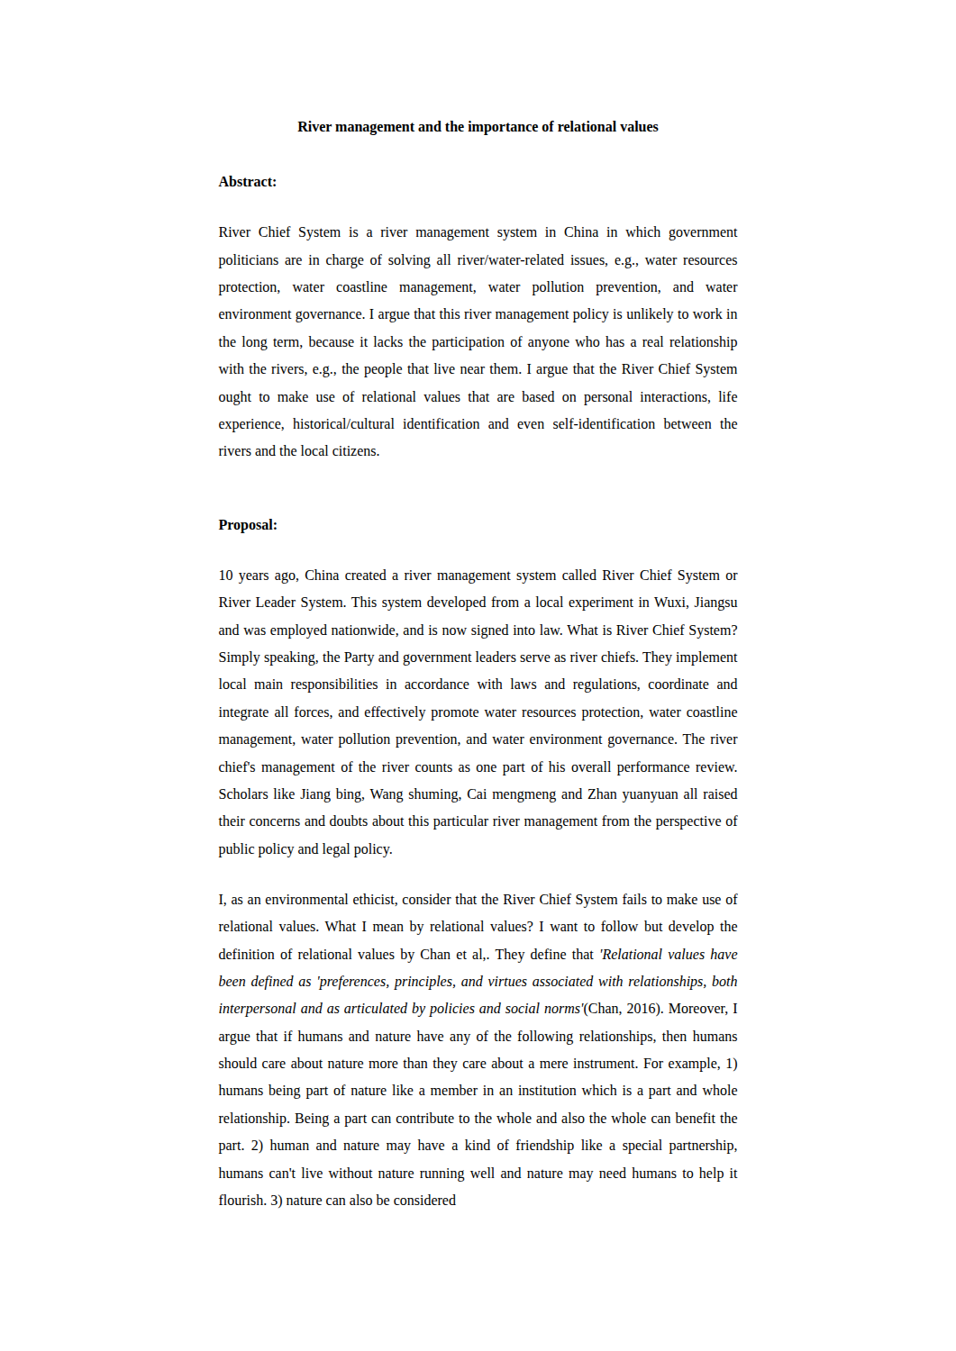River management and the importance of relational values
Abstract:
River Chief System is a river management system in China in which government politicians are in charge of solving all river/water-related issues, e.g., water resources protection, water coastline management, water pollution prevention, and water environment governance. I argue that this river management policy is unlikely to work in the long term, because it lacks the participation of anyone who has a real relationship with the rivers, e.g., the people that live near them. I argue that the River Chief System ought to make use of relational values that are based on personal interactions, life experience, historical/cultural identification and even self-identification between the rivers and the local citizens.
Proposal:
10 years ago, China created a river management system called River Chief System or River Leader System. This system developed from a local experiment in Wuxi, Jiangsu and was employed nationwide, and is now signed into law. What is River Chief System? Simply speaking, the Party and government leaders serve as river chiefs. They implement local main responsibilities in accordance with laws and regulations, coordinate and integrate all forces, and effectively promote water resources protection, water coastline management, water pollution prevention, and water environment governance. The river chief's management of the river counts as one part of his overall performance review. Scholars like Jiang bing, Wang shuming, Cai mengmeng and Zhan yuanyuan all raised their concerns and doubts about this particular river management from the perspective of public policy and legal policy.
I, as an environmental ethicist, consider that the River Chief System fails to make use of relational values. What I mean by relational values? I want to follow but develop the definition of relational values by Chan et al,. They define that 'Relational values have been defined as 'preferences, principles, and virtues associated with relationships, both interpersonal and as articulated by policies and social norms'(Chan, 2016). Moreover, I argue that if humans and nature have any of the following relationships, then humans should care about nature more than they care about a mere instrument. For example, 1) humans being part of nature like a member in an institution which is a part and whole relationship. Being a part can contribute to the whole and also the whole can benefit the part. 2) human and nature may have a kind of friendship like a special partnership, humans can't live without nature running well and nature may need humans to help it flourish. 3) nature can also be considered